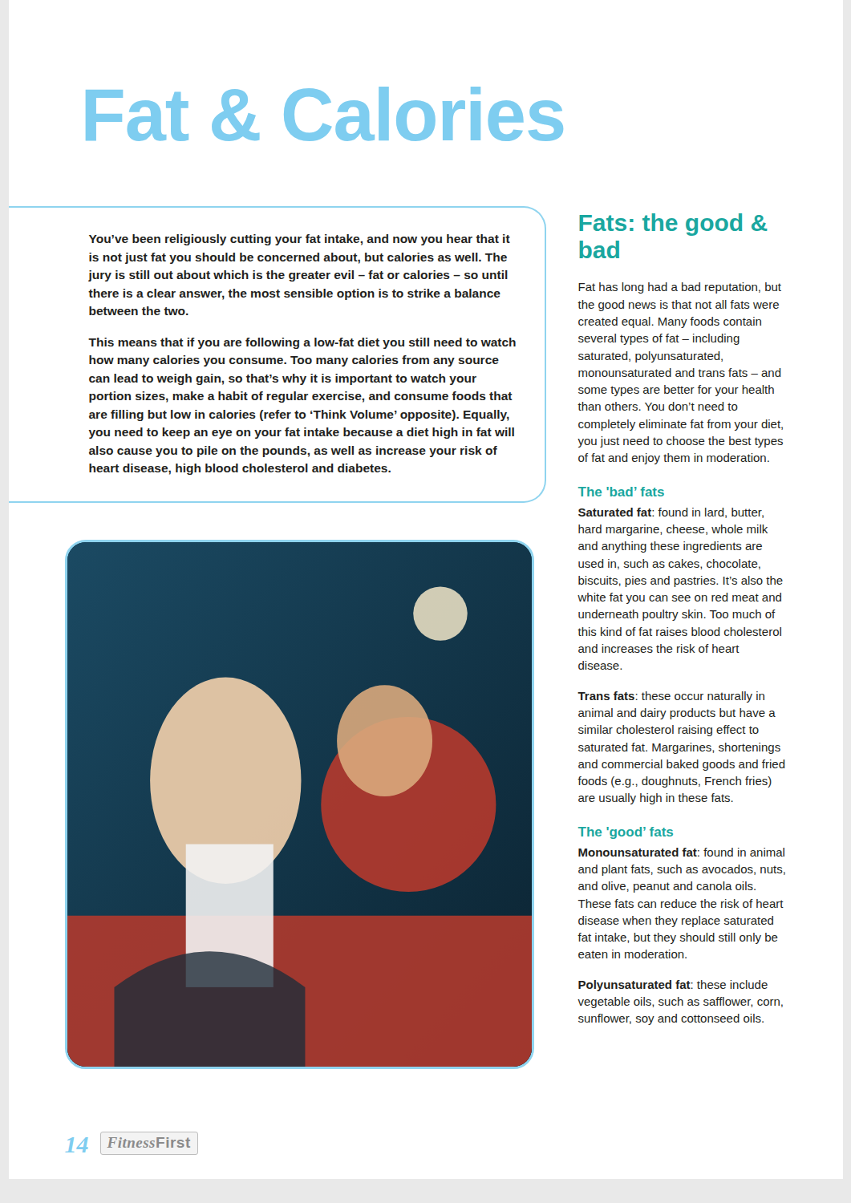Fat & Calories
You’ve been religiously cutting your fat intake, and now you hear that it is not just fat you should be concerned about, but calories as well. The jury is still out about which is the greater evil – fat or calories – so until there is a clear answer, the most sensible option is to strike a balance between the two.
This means that if you are following a low-fat diet you still need to watch how many calories you consume. Too many calories from any source can lead to weigh gain, so that’s why it is important to watch your portion sizes, make a habit of regular exercise, and consume foods that are filling but low in calories (refer to ‘Think Volume’ opposite). Equally, you need to keep an eye on your fat intake because a diet high in fat will also cause you to pile on the pounds, as well as increase your risk of heart disease, high blood cholesterol and diabetes.
Fats: the good & bad
Fat has long had a bad reputation, but the good news is that not all fats were created equal. Many foods contain several types of fat – including saturated, polyunsaturated, monounsaturated and trans fats – and some types are better for your health than others. You don’t need to completely eliminate fat from your diet, you just need to choose the best types of fat and enjoy them in moderation.
The 'bad’ fats
Saturated fat: found in lard, butter, hard margarine, cheese, whole milk and anything these ingredients are used in, such as cakes, chocolate, biscuits, pies and pastries. It’s also the white fat you can see on red meat and underneath poultry skin. Too much of this kind of fat raises blood cholesterol and increases the risk of heart disease.
Trans fats: these occur naturally in animal and dairy products but have a similar cholesterol raising effect to saturated fat. Margarines, shortenings and commercial baked goods and fried foods (e.g., doughnuts, French fries) are usually high in these fats.
The 'good’ fats
Monounsaturated fat: found in animal and plant fats, such as avocados, nuts, and olive, peanut and canola oils. These fats can reduce the risk of heart disease when they replace saturated fat intake, but they should still only be eaten in moderation.
Polyunsaturated fat: these include vegetable oils, such as safflower, corn, sunflower, soy and cottonseed oils.
14 Fitness First